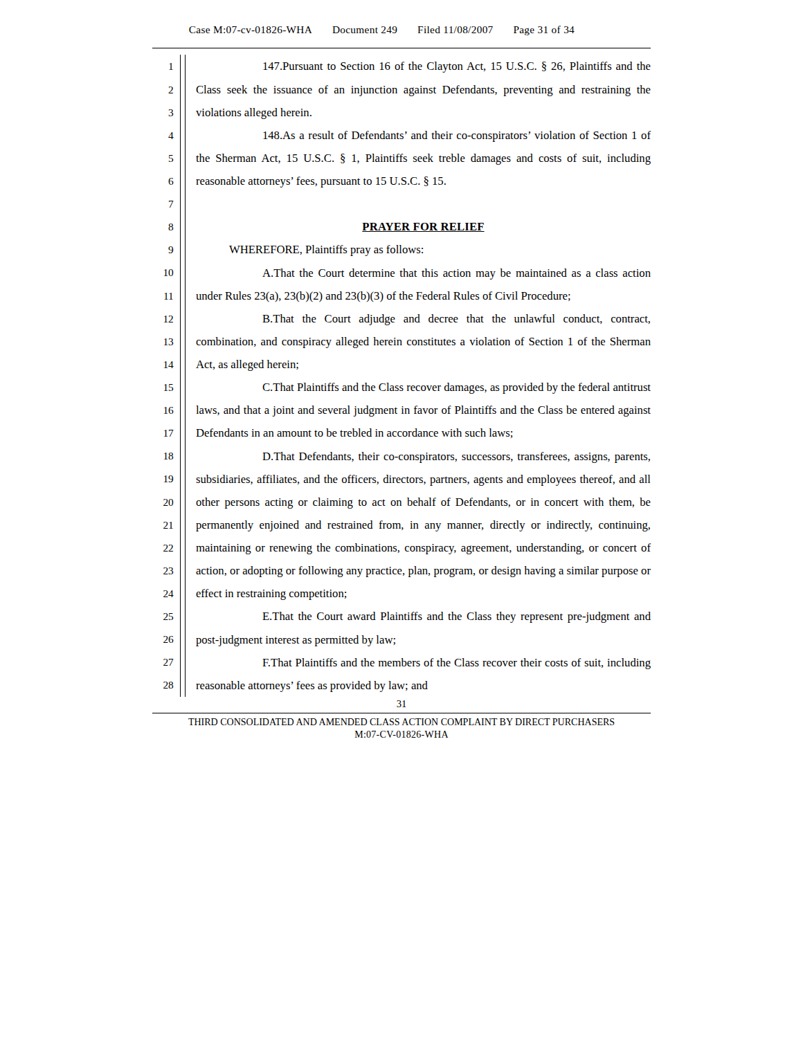Case M:07-cv-01826-WHA Document 249 Filed 11/08/2007 Page 31 of 34
1
2
3
4
5
6
7
8
9
10
11
12
13
14
15
16
17
18
19
20
21
22
23
24
25
26
27
28
147. Pursuant to Section 16 of the Clayton Act, 15 U.S.C. § 26, Plaintiffs and the Class seek the issuance of an injunction against Defendants, preventing and restraining the violations alleged herein.
148. As a result of Defendants’ and their co-conspirators’ violation of Section 1 of the Sherman Act, 15 U.S.C. § 1, Plaintiffs seek treble damages and costs of suit, including reasonable attorneys’ fees, pursuant to 15 U.S.C. § 15.
PRAYER FOR RELIEF
WHEREFORE, Plaintiffs pray as follows:
A. That the Court determine that this action may be maintained as a class action under Rules 23(a), 23(b)(2) and 23(b)(3) of the Federal Rules of Civil Procedure;
B. That the Court adjudge and decree that the unlawful conduct, contract, combination, and conspiracy alleged herein constitutes a violation of Section 1 of the Sherman Act, as alleged herein;
C. That Plaintiffs and the Class recover damages, as provided by the federal antitrust laws, and that a joint and several judgment in favor of Plaintiffs and the Class be entered against Defendants in an amount to be trebled in accordance with such laws;
D. That Defendants, their co-conspirators, successors, transferees, assigns, parents, subsidiaries, affiliates, and the officers, directors, partners, agents and employees thereof, and all other persons acting or claiming to act on behalf of Defendants, or in concert with them, be permanently enjoined and restrained from, in any manner, directly or indirectly, continuing, maintaining or renewing the combinations, conspiracy, agreement, understanding, or concert of action, or adopting or following any practice, plan, program, or design having a similar purpose or effect in restraining competition;
E. That the Court award Plaintiffs and the Class they represent pre-judgment and post-judgment interest as permitted by law;
F. That Plaintiffs and the members of the Class recover their costs of suit, including reasonable attorneys’ fees as provided by law; and
31
THIRD CONSOLIDATED AND AMENDED CLASS ACTION COMPLAINT BY DIRECT PURCHASERS
M:07-CV-01826-WHA